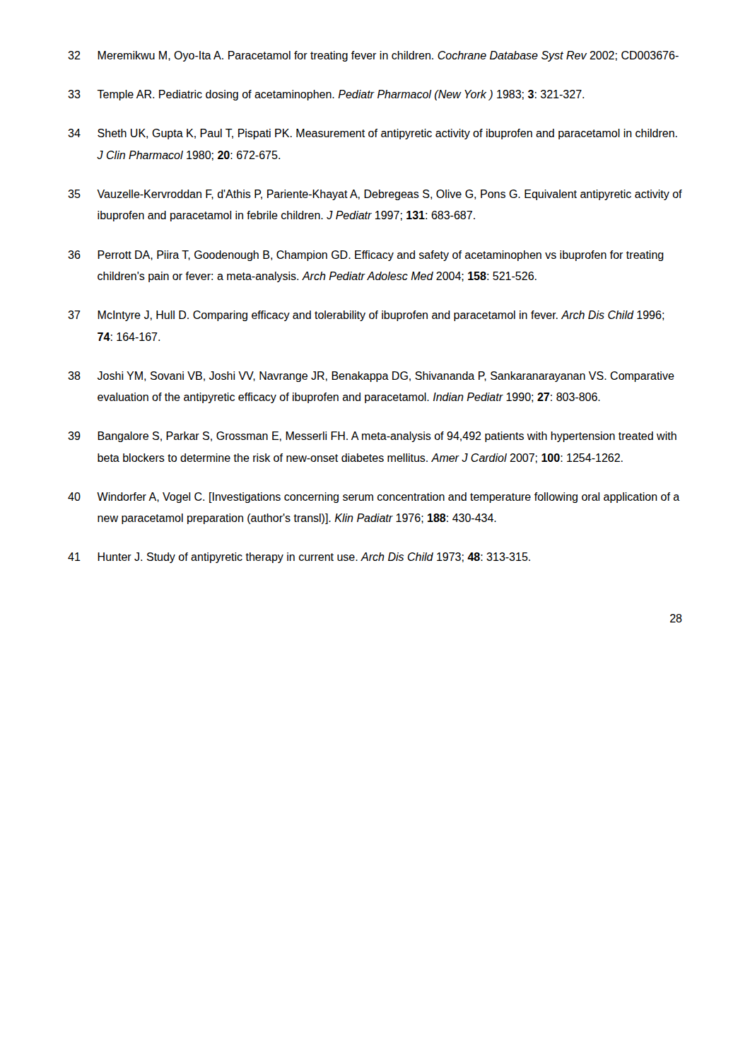32 Meremikwu M, Oyo-Ita A. Paracetamol for treating fever in children. Cochrane Database Syst Rev 2002; CD003676-
33 Temple AR. Pediatric dosing of acetaminophen. Pediatr Pharmacol (New York ) 1983; 3: 321-327.
34 Sheth UK, Gupta K, Paul T, Pispati PK. Measurement of antipyretic activity of ibuprofen and paracetamol in children. J Clin Pharmacol 1980; 20: 672-675.
35 Vauzelle-Kervroddan F, d'Athis P, Pariente-Khayat A, Debregeas S, Olive G, Pons G. Equivalent antipyretic activity of ibuprofen and paracetamol in febrile children. J Pediatr 1997; 131: 683-687.
36 Perrott DA, Piira T, Goodenough B, Champion GD. Efficacy and safety of acetaminophen vs ibuprofen for treating children's pain or fever: a meta-analysis. Arch Pediatr Adolesc Med 2004; 158: 521-526.
37 McIntyre J, Hull D. Comparing efficacy and tolerability of ibuprofen and paracetamol in fever. Arch Dis Child 1996; 74: 164-167.
38 Joshi YM, Sovani VB, Joshi VV, Navrange JR, Benakappa DG, Shivananda P, Sankaranarayanan VS. Comparative evaluation of the antipyretic efficacy of ibuprofen and paracetamol. Indian Pediatr 1990; 27: 803-806.
39 Bangalore S, Parkar S, Grossman E, Messerli FH. A meta-analysis of 94,492 patients with hypertension treated with beta blockers to determine the risk of new-onset diabetes mellitus. Amer J Cardiol 2007; 100: 1254-1262.
40 Windorfer A, Vogel C. [Investigations concerning serum concentration and temperature following oral application of a new paracetamol preparation (author's transl)]. Klin Padiatr 1976; 188: 430-434.
41 Hunter J. Study of antipyretic therapy in current use. Arch Dis Child 1973; 48: 313-315.
28